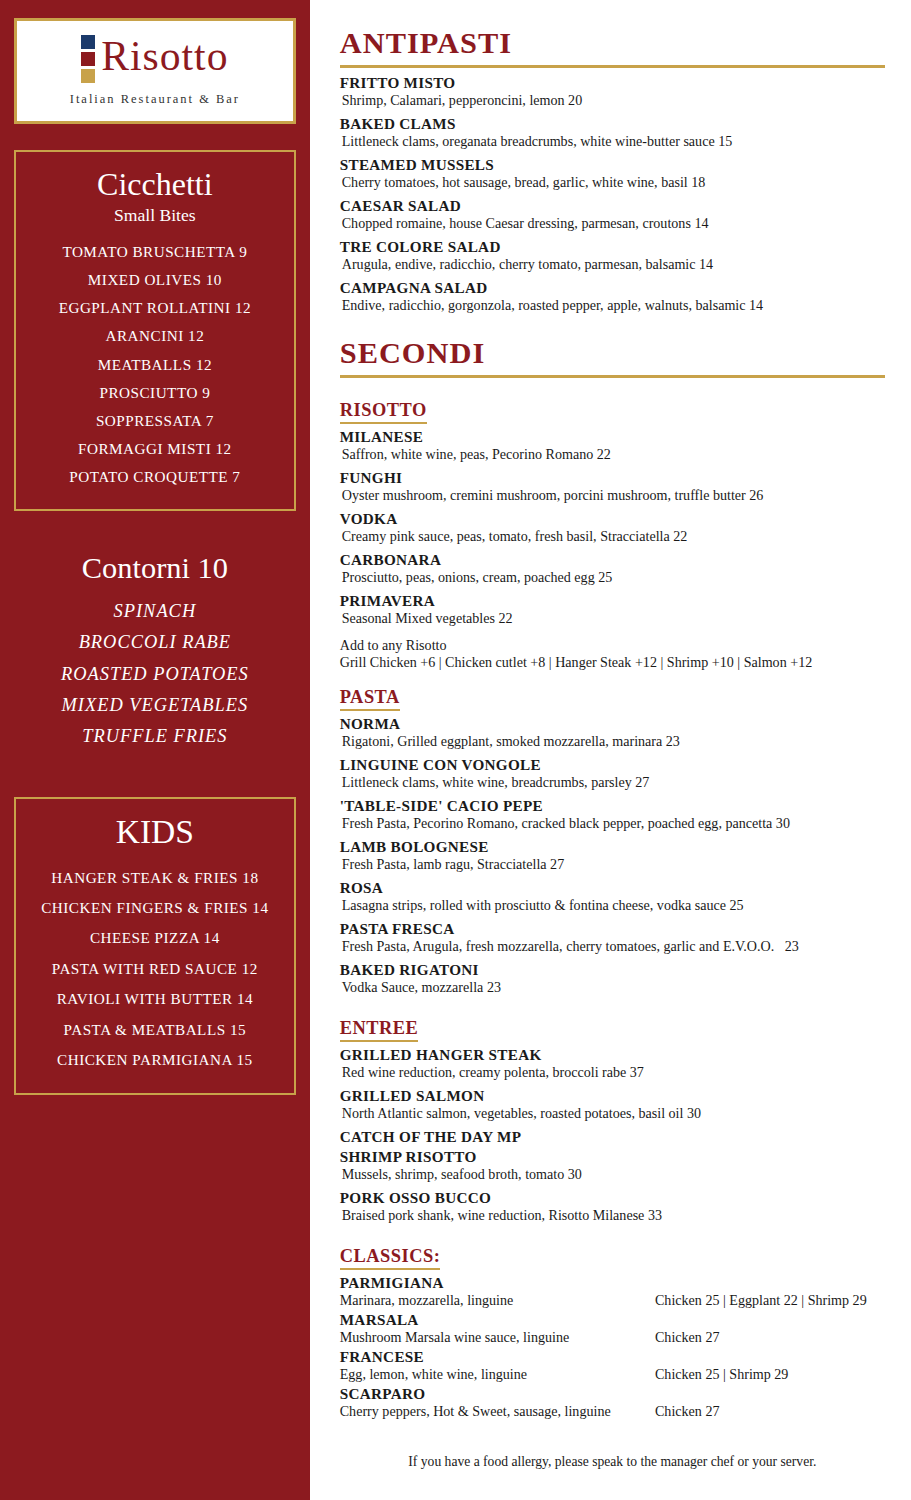Risotto
Italian Restaurant & Bar
Cicchetti
Small Bites
TOMATO BRUSCHETTA 9
MIXED OLIVES 10
EGGPLANT ROLLATINI 12
ARANCINI 12
MEATBALLS 12
PROSCIUTTO 9
SOPPRESSATA 7
FORMAGGI MISTI 12
POTATO CROQUETTE 7
Contorni 10
SPINACH
BROCCOLI RABE
ROASTED POTATOES
MIXED VEGETABLES
TRUFFLE FRIES
KIDS
HANGER STEAK & FRIES 18
CHICKEN FINGERS & FRIES 14
CHEESE PIZZA 14
PASTA WITH RED SAUCE 12
RAVIOLI WITH BUTTER 14
PASTA & MEATBALLS 15
CHICKEN PARMIGIANA 15
ANTIPASTI
FRITTO MISTO
Shrimp, Calamari, pepperoncini, lemon 20
BAKED CLAMS
Littleneck clams, oreganata breadcrumbs, white wine-butter sauce 15
STEAMED MUSSELS
Cherry tomatoes, hot sausage, bread, garlic, white wine, basil 18
CAESAR SALAD
Chopped romaine, house Caesar dressing, parmesan, croutons 14
TRE COLORE SALAD
Arugula, endive, radicchio, cherry tomato, parmesan, balsamic 14
CAMPAGNA SALAD
Endive, radicchio, gorgonzola, roasted pepper, apple, walnuts, balsamic 14
SECONDI
RISOTTO
MILANESE
Saffron, white wine, peas, Pecorino Romano 22
FUNGHI
Oyster mushroom, cremini mushroom, porcini mushroom, truffle butter 26
VODKA
Creamy pink sauce, peas, tomato, fresh basil, Stracciatella 22
CARBONARA
Prosciutto, peas, onions, cream, poached egg 25
PRIMAVERA
Seasonal Mixed vegetables 22
Add to any Risotto
Grill Chicken +6 | Chicken cutlet +8 | Hanger Steak +12 | Shrimp +10 | Salmon +12
PASTA
NORMA
Rigatoni, Grilled eggplant, smoked mozzarella, marinara 23
LINGUINE CON VONGOLE
Littleneck clams, white wine, breadcrumbs, parsley 27
'TABLE-SIDE' CACIO PEPE
Fresh Pasta, Pecorino Romano, cracked black pepper, poached egg, pancetta 30
LAMB BOLOGNESE
Fresh Pasta, lamb ragu, Stracciatella 27
ROSA
Lasagna strips, rolled with prosciutto & fontina cheese, vodka sauce 25
PASTA FRESCA
Fresh Pasta, Arugula, fresh mozzarella, cherry tomatoes, garlic and E.V.O.O. 23
BAKED RIGATONI
Vodka Sauce, mozzarella 23
ENTREE
GRILLED HANGER STEAK
Red wine reduction, creamy polenta, broccoli rabe 37
GRILLED SALMON
North Atlantic salmon, vegetables, roasted potatoes, basil oil 30
CATCH OF THE DAY MP
SHRIMP RISOTTO
Mussels, shrimp, seafood broth, tomato 30
PORK OSSO BUCCO
Braised pork shank, wine reduction, Risotto Milanese 33
CLASSICS:
PARMIGIANA
Marinara, mozzarella, linguine
Chicken 25 | Eggplant 22 | Shrimp 29
MARSALA
Mushroom Marsala wine sauce, linguine
Chicken 27
FRANCESE
Egg, lemon, white wine, linguine
Chicken 25 | Shrimp 29
SCARPARO
Cherry peppers, Hot & Sweet, sausage, linguine
Chicken 27
If you have a food allergy, please speak to the manager chef or your server.